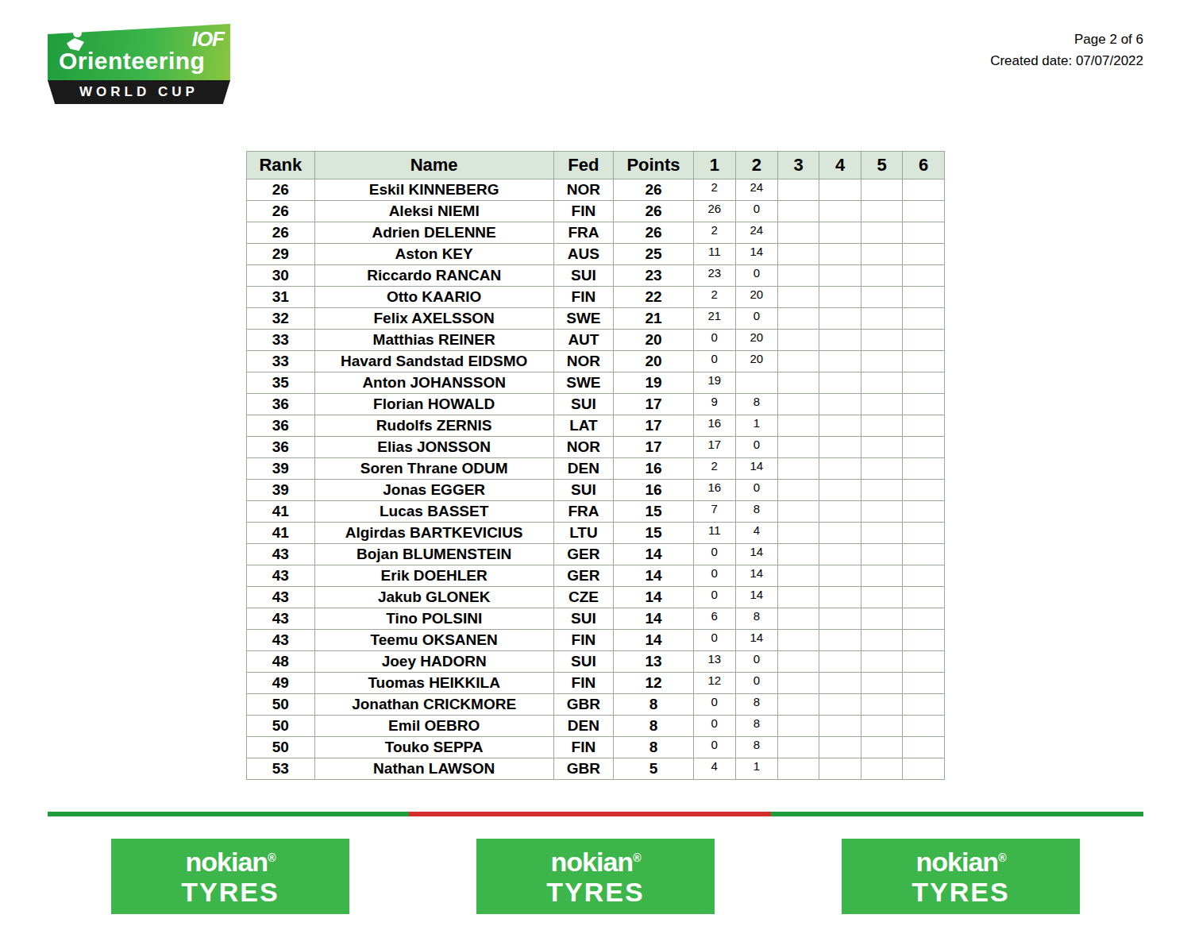IOF
Orienteering
WORLD CUP
Page 2 of 6
Created date: 07/07/2022
| Rank | Name | Fed | Points | 1 | 2 | 3 | 4 | 5 | 6 |
| --- | --- | --- | --- | --- | --- | --- | --- | --- | --- |
| 26 | Eskil KINNEBERG | NOR | 26 | 2 | 24 | | | | |
| 26 | Aleksi NIEMI | FIN | 26 | 26 | 0 | | | | |
| 26 | Adrien DELENNE | FRA | 26 | 2 | 24 | | | | |
| 29 | Aston KEY | AUS | 25 | 11 | 14 | | | | |
| 30 | Riccardo RANCAN | SUI | 23 | 23 | 0 | | | | |
| 31 | Otto KAARIO | FIN | 22 | 2 | 20 | | | | |
| 32 | Felix AXELSSON | SWE | 21 | 21 | 0 | | | | |
| 33 | Matthias REINER | AUT | 20 | 0 | 20 | | | | |
| 33 | Havard Sandstad EIDSMO | NOR | 20 | 0 | 20 | | | | |
| 35 | Anton JOHANSSON | SWE | 19 | 19 | | | | | |
| 36 | Florian HOWALD | SUI | 17 | 9 | 8 | | | | |
| 36 | Rudolfs ZERNIS | LAT | 17 | 16 | 1 | | | | |
| 36 | Elias JONSSON | NOR | 17 | 17 | 0 | | | | |
| 39 | Soren Thrane ODUM | DEN | 16 | 2 | 14 | | | | |
| 39 | Jonas EGGER | SUI | 16 | 16 | 0 | | | | |
| 41 | Lucas BASSET | FRA | 15 | 7 | 8 | | | | |
| 41 | Algirdas BARTKEVICIUS | LTU | 15 | 11 | 4 | | | | |
| 43 | Bojan BLUMENSTEIN | GER | 14 | 0 | 14 | | | | |
| 43 | Erik DOEHLER | GER | 14 | 0 | 14 | | | | |
| 43 | Jakub GLONEK | CZE | 14 | 0 | 14 | | | | |
| 43 | Tino POLSINI | SUI | 14 | 6 | 8 | | | | |
| 43 | Teemu OKSANEN | FIN | 14 | 0 | 14 | | | | |
| 48 | Joey HADORN | SUI | 13 | 13 | 0 | | | | |
| 49 | Tuomas HEIKKILA | FIN | 12 | 12 | 0 | | | | |
| 50 | Jonathan CRICKMORE | GBR | 8 | 0 | 8 | | | | |
| 50 | Emil OEBRO | DEN | 8 | 0 | 8 | | | | |
| 50 | Touko SEPPA | FIN | 8 | 0 | 8 | | | | |
| 53 | Nathan LAWSON | GBR | 5 | 4 | 1 | | | | |
nokian® TYRES
nokian® TYRES
nokian® TYRES